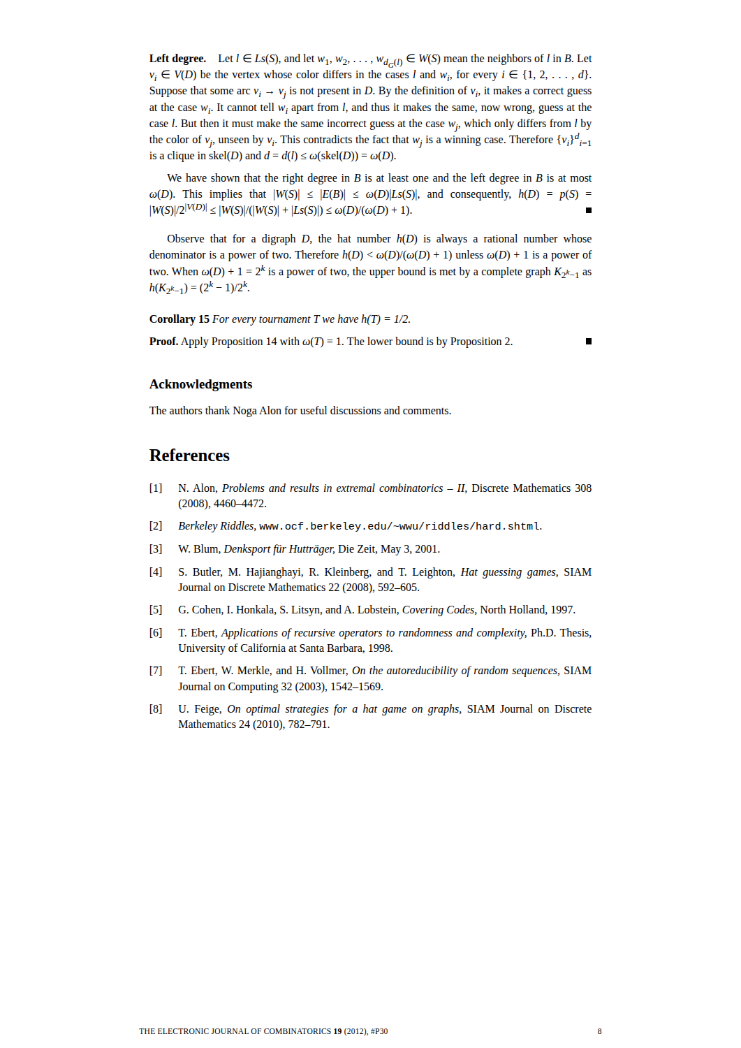Left degree. Let l ∈ Ls(S), and let w1, w2, . . . , wdG(l) ∈ W(S) mean the neighbors of l in B. Let vi ∈ V(D) be the vertex whose color differs in the cases l and wi, for every i ∈ {1, 2, . . . , d}. Suppose that some arc vi → vj is not present in D. By the definition of vi, it makes a correct guess at the case wi. It cannot tell wi apart from l, and thus it makes the same, now wrong, guess at the case l. But then it must make the same incorrect guess at the case wj, which only differs from l by the color of vj, unseen by vi. This contradicts the fact that wj is a winning case. Therefore {vi}di=1 is a clique in skel(D) and d = d(l) ≤ ω(skel(D)) = ω(D).
We have shown that the right degree in B is at least one and the left degree in B is at most ω(D). This implies that |W(S)| ≤ |E(B)| ≤ ω(D)|Ls(S)|, and consequently, h(D) = p(S) = |W(S)|/2|V(D)| ≤ |W(S)|/(|W(S)| + |Ls(S)|) ≤ ω(D)/(ω(D) + 1).
Observe that for a digraph D, the hat number h(D) is always a rational number whose denominator is a power of two. Therefore h(D) < ω(D)/(ω(D) + 1) unless ω(D) + 1 is a power of two. When ω(D) + 1 = 2k is a power of two, the upper bound is met by a complete graph K2k−1 as h(K2k−1) = (2k − 1)/2k.
Corollary 15 For every tournament T we have h(T) = 1/2.
Proof. Apply Proposition 14 with ω(T) = 1. The lower bound is by Proposition 2.
Acknowledgments
The authors thank Noga Alon for useful discussions and comments.
References
[1] N. Alon, Problems and results in extremal combinatorics – II, Discrete Mathematics 308 (2008), 4460–4472.
[2] Berkeley Riddles, www.ocf.berkeley.edu/~wwu/riddles/hard.shtml.
[3] W. Blum, Denksport für Hutträger, Die Zeit, May 3, 2001.
[4] S. Butler, M. Hajianghayi, R. Kleinberg, and T. Leighton, Hat guessing games, SIAM Journal on Discrete Mathematics 22 (2008), 592–605.
[5] G. Cohen, I. Honkala, S. Litsyn, and A. Lobstein, Covering Codes, North Holland, 1997.
[6] T. Ebert, Applications of recursive operators to randomness and complexity, Ph.D. Thesis, University of California at Santa Barbara, 1998.
[7] T. Ebert, W. Merkle, and H. Vollmer, On the autoreducibility of random sequences, SIAM Journal on Computing 32 (2003), 1542–1569.
[8] U. Feige, On optimal strategies for a hat game on graphs, SIAM Journal on Discrete Mathematics 24 (2010), 782–791.
The electronic journal of combinatorics 19 (2012), #P30 8